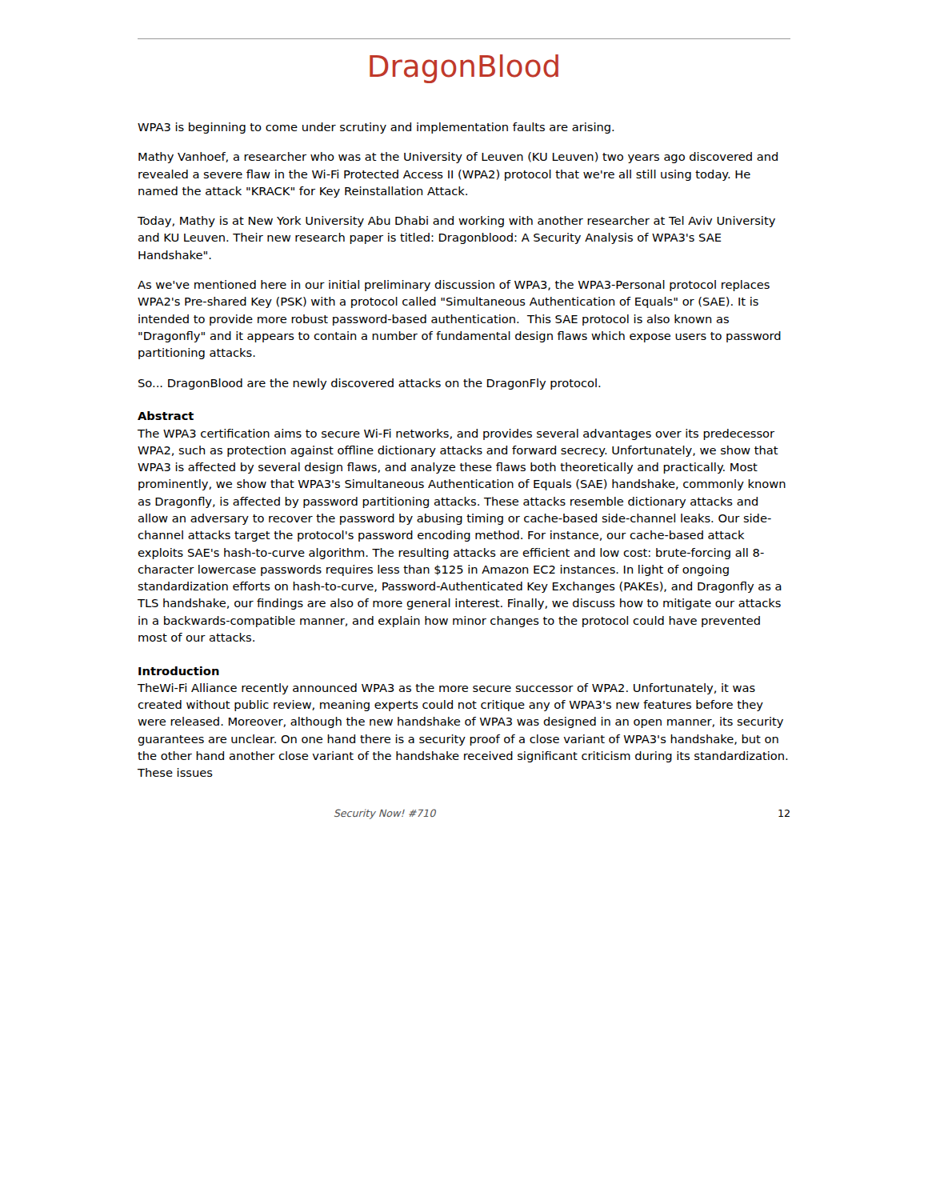DragonBlood
WPA3 is beginning to come under scrutiny and implementation faults are arising.
Mathy Vanhoef, a researcher who was at the University of Leuven (KU Leuven) two years ago discovered and revealed a severe flaw in the Wi-Fi Protected Access II (WPA2) protocol that we're all still using today. He named the attack "KRACK" for Key Reinstallation Attack.
Today, Mathy is at New York University Abu Dhabi and working with another researcher at Tel Aviv University and KU Leuven. Their new research paper is titled: Dragonblood: A Security Analysis of WPA3's SAE Handshake".
As we've mentioned here in our initial preliminary discussion of WPA3, the WPA3-Personal protocol replaces WPA2's Pre-shared Key (PSK) with a protocol called "Simultaneous Authentication of Equals" or (SAE). It is intended to provide more robust password-based authentication. This SAE protocol is also known as "Dragonfly" and it appears to contain a number of fundamental design flaws which expose users to password partitioning attacks.
So... DragonBlood are the newly discovered attacks on the DragonFly protocol.
Abstract
The WPA3 certification aims to secure Wi-Fi networks, and provides several advantages over its predecessor WPA2, such as protection against offline dictionary attacks and forward secrecy. Unfortunately, we show that WPA3 is affected by several design flaws, and analyze these flaws both theoretically and practically. Most prominently, we show that WPA3's Simultaneous Authentication of Equals (SAE) handshake, commonly known as Dragonfly, is affected by password partitioning attacks. These attacks resemble dictionary attacks and allow an adversary to recover the password by abusing timing or cache-based side-channel leaks. Our side-channel attacks target the protocol's password encoding method. For instance, our cache-based attack exploits SAE's hash-to-curve algorithm. The resulting attacks are efficient and low cost: brute-forcing all 8-character lowercase passwords requires less than $125 in Amazon EC2 instances. In light of ongoing standardization efforts on hash-to-curve, Password-Authenticated Key Exchanges (PAKEs), and Dragonfly as a TLS handshake, our findings are also of more general interest. Finally, we discuss how to mitigate our attacks in a backwards-compatible manner, and explain how minor changes to the protocol could have prevented most of our attacks.
Introduction
TheWi-Fi Alliance recently announced WPA3 as the more secure successor of WPA2. Unfortunately, it was created without public review, meaning experts could not critique any of WPA3's new features before they were released. Moreover, although the new handshake of WPA3 was designed in an open manner, its security guarantees are unclear. On one hand there is a security proof of a close variant of WPA3's handshake, but on the other hand another close variant of the handshake received significant criticism during its standardization. These issues
Security Now! #710 12